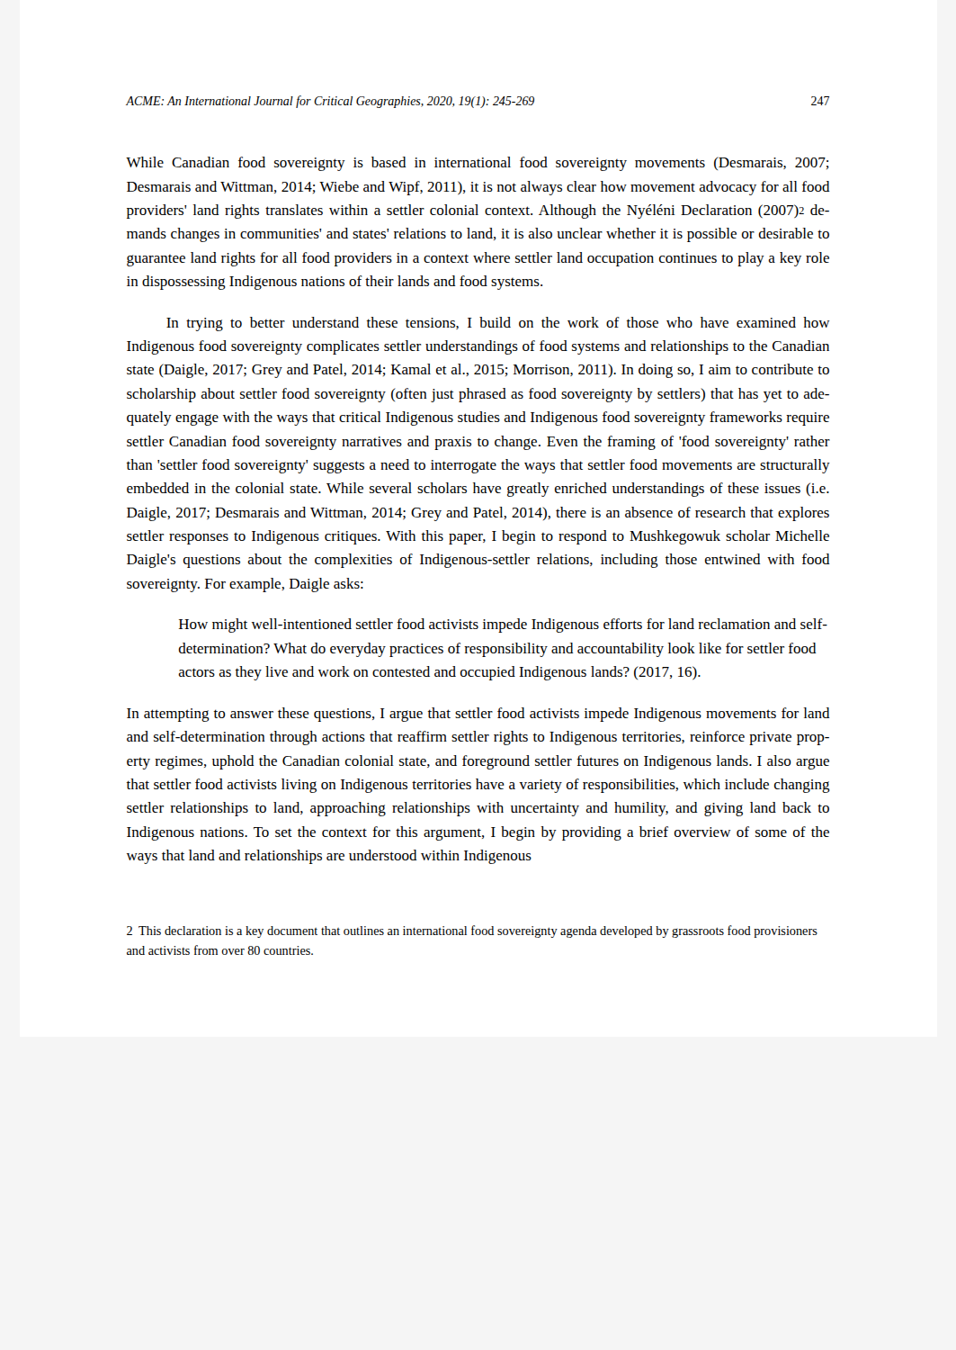ACME: An International Journal for Critical Geographies, 2020, 19(1): 245-269 247
While Canadian food sovereignty is based in international food sovereignty movements (Desmarais, 2007; Desmarais and Wittman, 2014; Wiebe and Wipf, 2011), it is not always clear how movement advocacy for all food providers' land rights translates within a settler colonial context. Although the Nyéléni Declaration (2007)2 demands changes in communities' and states' relations to land, it is also unclear whether it is possible or desirable to guarantee land rights for all food providers in a context where settler land occupation continues to play a key role in dispossessing Indigenous nations of their lands and food systems.
In trying to better understand these tensions, I build on the work of those who have examined how Indigenous food sovereignty complicates settler understandings of food systems and relationships to the Canadian state (Daigle, 2017; Grey and Patel, 2014; Kamal et al., 2015; Morrison, 2011). In doing so, I aim to contribute to scholarship about settler food sovereignty (often just phrased as food sovereignty by settlers) that has yet to adequately engage with the ways that critical Indigenous studies and Indigenous food sovereignty frameworks require settler Canadian food sovereignty narratives and praxis to change. Even the framing of 'food sovereignty' rather than 'settler food sovereignty' suggests a need to interrogate the ways that settler food movements are structurally embedded in the colonial state. While several scholars have greatly enriched understandings of these issues (i.e. Daigle, 2017; Desmarais and Wittman, 2014; Grey and Patel, 2014), there is an absence of research that explores settler responses to Indigenous critiques. With this paper, I begin to respond to Mushkegowuk scholar Michelle Daigle's questions about the complexities of Indigenous-settler relations, including those entwined with food sovereignty. For example, Daigle asks:
How might well-intentioned settler food activists impede Indigenous efforts for land reclamation and self-determination? What do everyday practices of responsibility and accountability look like for settler food actors as they live and work on contested and occupied Indigenous lands? (2017, 16).
In attempting to answer these questions, I argue that settler food activists impede Indigenous movements for land and self-determination through actions that reaffirm settler rights to Indigenous territories, reinforce private property regimes, uphold the Canadian colonial state, and foreground settler futures on Indigenous lands. I also argue that settler food activists living on Indigenous territories have a variety of responsibilities, which include changing settler relationships to land, approaching relationships with uncertainty and humility, and giving land back to Indigenous nations. To set the context for this argument, I begin by providing a brief overview of some of the ways that land and relationships are understood within Indigenous
2 This declaration is a key document that outlines an international food sovereignty agenda developed by grassroots food provisioners and activists from over 80 countries.